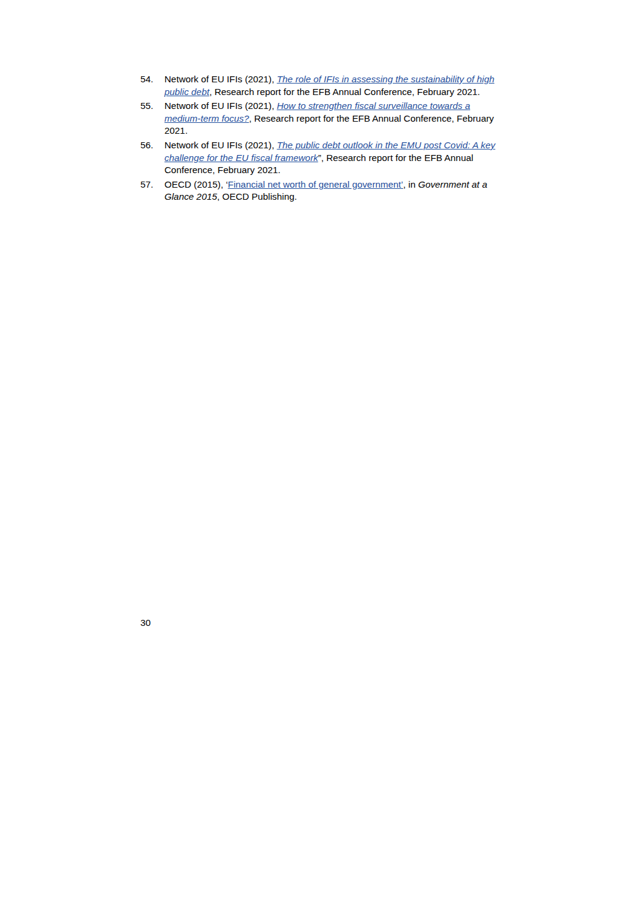54. Network of EU IFIs (2021), The role of IFIs in assessing the sustainability of high public debt, Research report for the EFB Annual Conference, February 2021.
55. Network of EU IFIs (2021), How to strengthen fiscal surveillance towards a medium-term focus?, Research report for the EFB Annual Conference, February 2021.
56. Network of EU IFIs (2021), The public debt outlook in the EMU post Covid: A key challenge for the EU fiscal framework”, Research report for the EFB Annual Conference, February 2021.
57. OECD (2015), ‘Financial net worth of general government’, in Government at a Glance 2015, OECD Publishing.
30